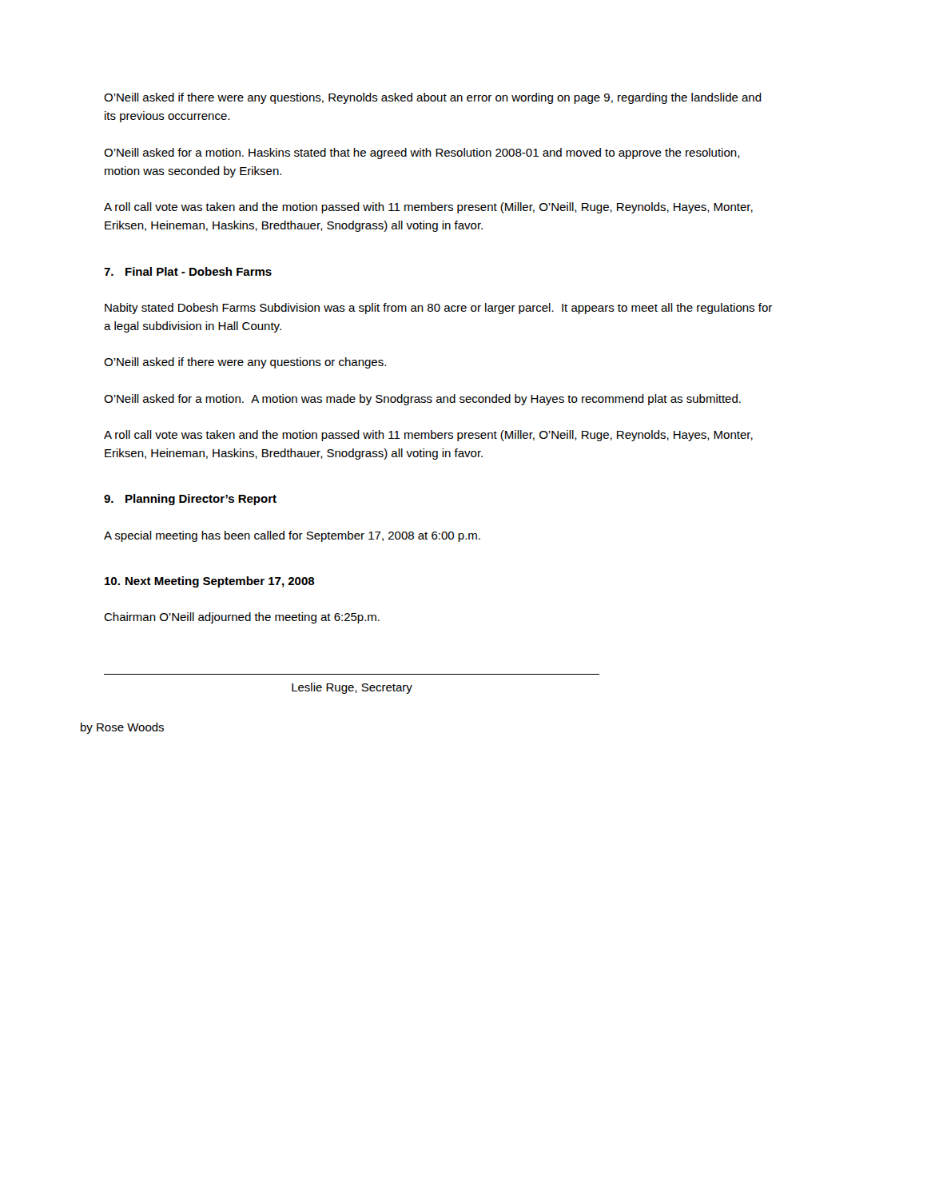O’Neill asked if there were any questions, Reynolds asked about an error on wording on page 9, regarding the landslide and its previous occurrence.
O’Neill asked for a motion. Haskins stated that he agreed with Resolution 2008-01 and moved to approve the resolution, motion was seconded by Eriksen.
A roll call vote was taken and the motion passed with 11 members present (Miller, O’Neill, Ruge, Reynolds, Hayes, Monter, Eriksen, Heineman, Haskins, Bredthauer, Snodgrass) all voting in favor.
7. Final Plat - Dobesh Farms
Nabity stated Dobesh Farms Subdivision was a split from an 80 acre or larger parcel. It appears to meet all the regulations for a legal subdivision in Hall County.
O’Neill asked if there were any questions or changes.
O’Neill asked for a motion. A motion was made by Snodgrass and seconded by Hayes to recommend plat as submitted.
A roll call vote was taken and the motion passed with 11 members present (Miller, O’Neill, Ruge, Reynolds, Hayes, Monter, Eriksen, Heineman, Haskins, Bredthauer, Snodgrass) all voting in favor.
9. Planning Director’s Report
A special meeting has been called for September 17, 2008 at 6:00 p.m.
10. Next Meeting September 17, 2008
Chairman O’Neill adjourned the meeting at 6:25p.m.
Leslie Ruge, Secretary
by Rose Woods